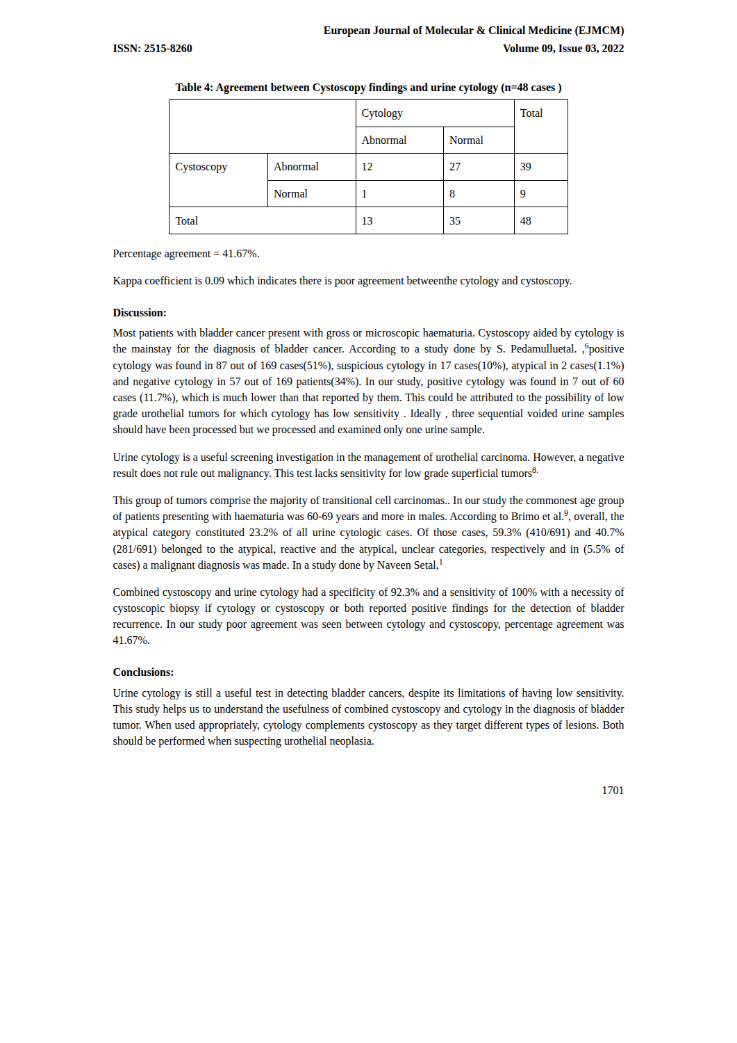European Journal of Molecular & Clinical Medicine (EJMCM)
ISSN: 2515-8260 Volume 09, Issue 03, 2022
Table 4: Agreement between Cystoscopy findings and urine cytology (n=48 cases )
| | Cytology | Total |
| Abnormal | Normal |
| Cystoscopy | Abnormal | 12 | 27 | 39 |
| Normal | 1 | 8 | 9 |
| Total | 13 | 35 | 48 |
Percentage agreement = 41.67%.
Kappa coefficient is 0.09 which indicates there is poor agreement betweenthe cytology and cystoscopy.
Discussion:
Most patients with bladder cancer present with gross or microscopic haematuria. Cystoscopy aided by cytology is the mainstay for the diagnosis of bladder cancer. According to a study done by S. Pedamulluetal. ,6positive cytology was found in 87 out of 169 cases(51%), suspicious cytology in 17 cases(10%), atypical in 2 cases(1.1%) and negative cytology in 57 out of 169 patients(34%). In our study, positive cytology was found in 7 out of 60 cases (11.7%), which is much lower than that reported by them. This could be attributed to the possibility of low grade urothelial tumors for which cytology has low sensitivity . Ideally , three sequential voided urine samples should have been processed but we processed and examined only one urine sample.
Urine cytology is a useful screening investigation in the management of urothelial carcinoma. However, a negative result does not rule out malignancy. This test lacks sensitivity for low grade superficial tumors8.
This group of tumors comprise the majority of transitional cell carcinomas.. In our study the commonest age group of patients presenting with haematuria was 60-69 years and more in males. According to Brimo et al.9, overall, the atypical category constituted 23.2% of all urine cytologic cases. Of those cases, 59.3% (410/691) and 40.7% (281/691) belonged to the atypical, reactive and the atypical, unclear categories, respectively and in (5.5% of cases) a malignant diagnosis was made. In a study done by Naveen Setal,1
Combined cystoscopy and urine cytology had a specificity of 92.3% and a sensitivity of 100% with a necessity of cystoscopic biopsy if cytology or cystoscopy or both reported positive findings for the detection of bladder recurrence. In our study poor agreement was seen between cytology and cystoscopy, percentage agreement was 41.67%.
Conclusions:
Urine cytology is still a useful test in detecting bladder cancers, despite its limitations of having low sensitivity. This study helps us to understand the usefulness of combined cystoscopy and cytology in the diagnosis of bladder tumor. When used appropriately, cytology complements cystoscopy as they target different types of lesions. Both should be performed when suspecting urothelial neoplasia.
1701